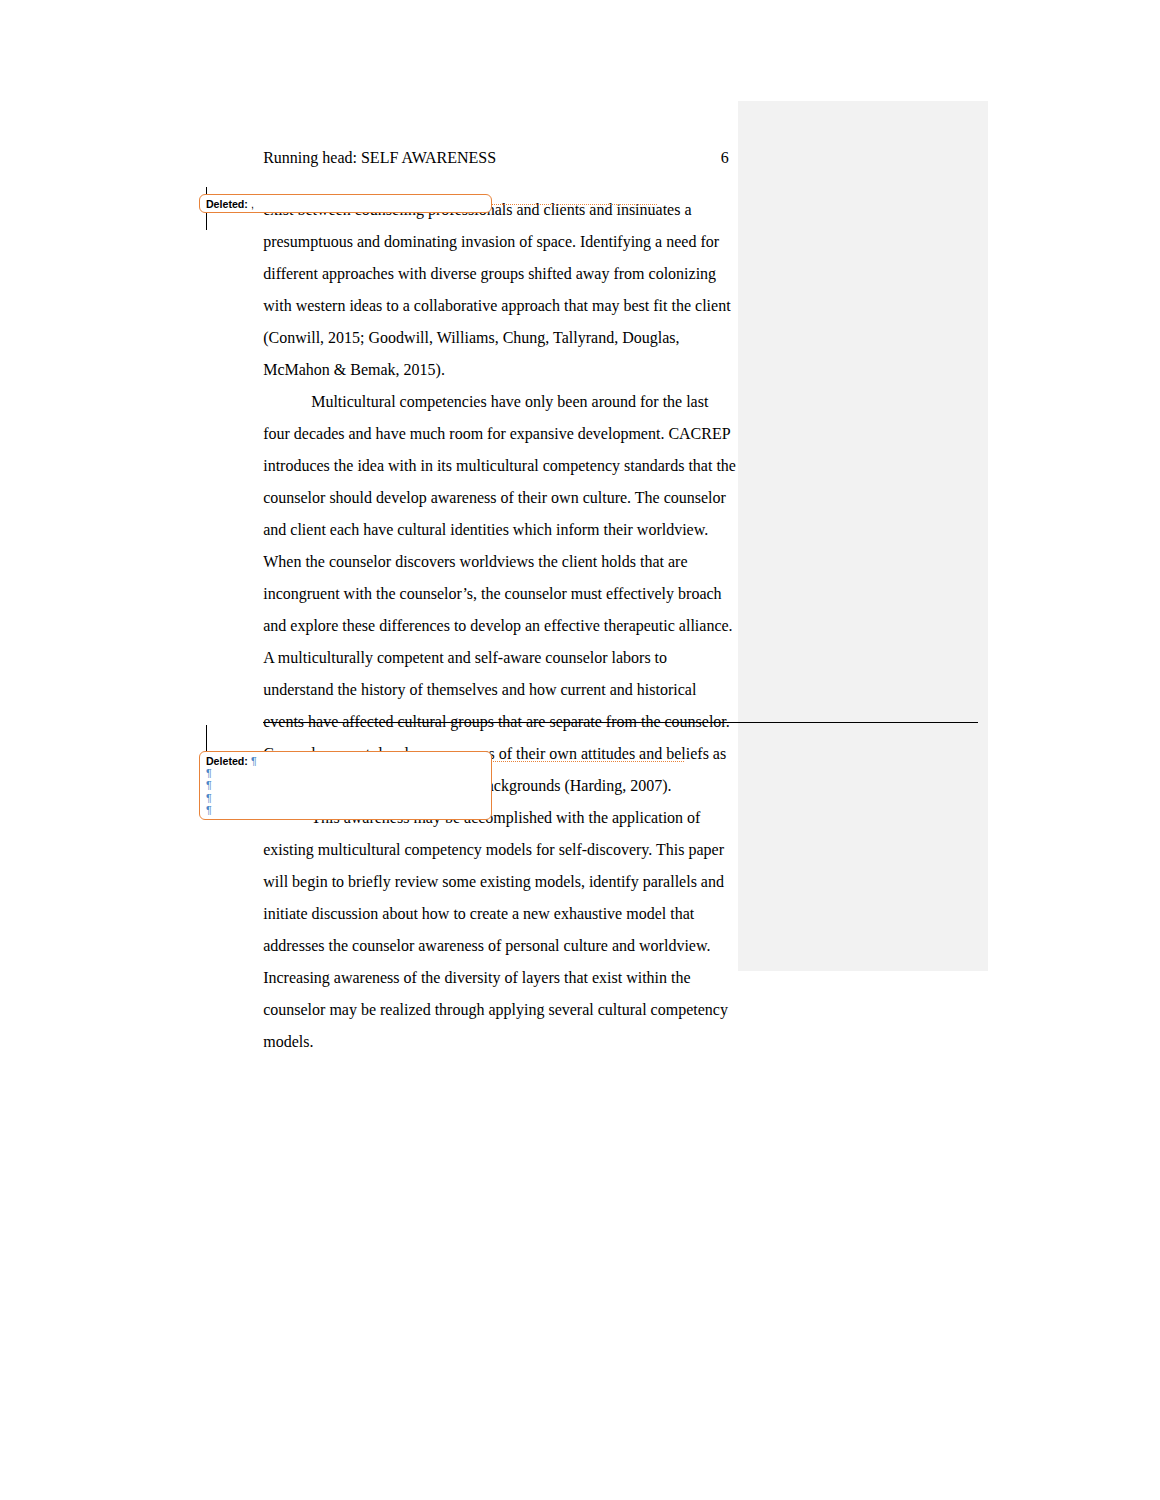Running head: SELF AWARENESS 6
exist between counseling professionals and clients and insinuates a presumptuous and dominating invasion of space. Identifying a need for different approaches with diverse groups shifted away from colonizing with western ideas to a collaborative approach that may best fit the client (Conwill, 2015; Goodwill, Williams, Chung, Tallyrand, Douglas, McMahon & Bemak, 2015).
Multicultural competencies have only been around for the last four decades and have much room for expansive development. CACREP introduces the idea with in its multicultural competency standards that the counselor should develop awareness of their own culture. The counselor and client each have cultural identities which inform their worldview. When the counselor discovers worldviews the client holds that are incongruent with the counselor’s, the counselor must effectively broach and explore these differences to develop an effective therapeutic alliance. A multiculturally competent and self-aware counselor labors to understand the history of themselves and how current and historical events have affected cultural groups that are separate from the counselor. Counselors must develop awareness of their own attitudes and beliefs as they counsel clients from diverse backgrounds (Harding, 2007).
This awareness may be accomplished with the application of existing multicultural competency models for self-discovery. This paper will begin to briefly review some existing models, identify parallels and initiate discussion about how to create a new exhaustive model that addresses the counselor awareness of personal culture and worldview. Increasing awareness of the diversity of layers that exist within the counselor may be realized through applying several cultural competency models.
◆
Deleted: ,
Deleted: ¶
¶
¶
¶
¶